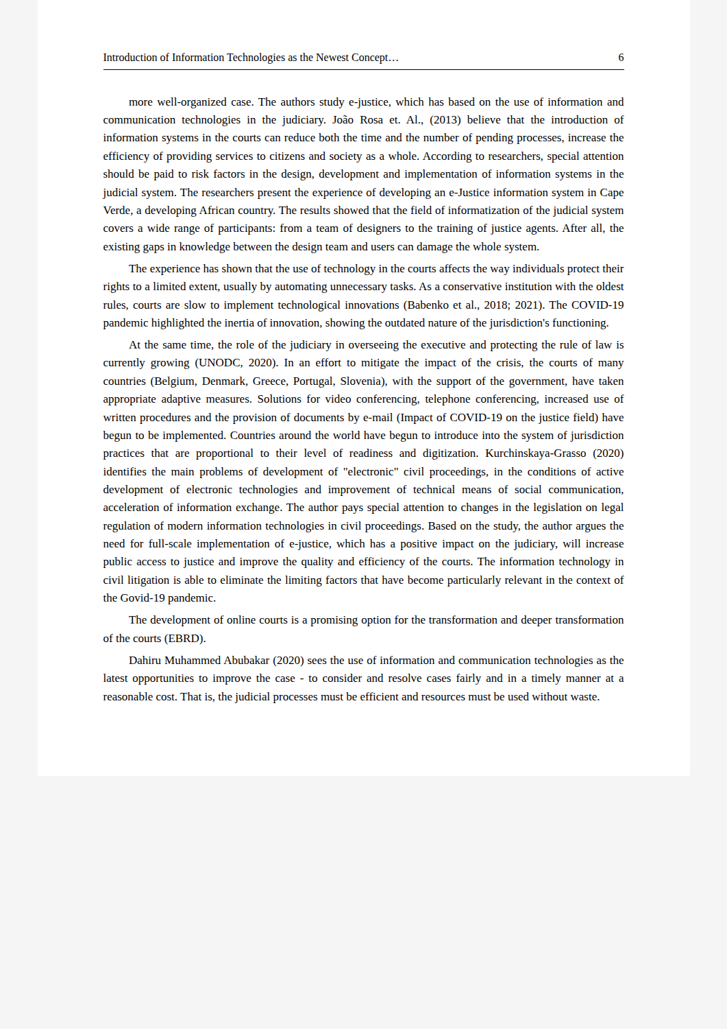Introduction of Information Technologies as the Newest Concept… 6
more well-organized case. The authors study e-justice, which has based on the use of information and communication technologies in the judiciary. João Rosa et. Al., (2013) believe that the introduction of information systems in the courts can reduce both the time and the number of pending processes, increase the efficiency of providing services to citizens and society as a whole. According to researchers, special attention should be paid to risk factors in the design, development and implementation of information systems in the judicial system. The researchers present the experience of developing an e-Justice information system in Cape Verde, a developing African country. The results showed that the field of informatization of the judicial system covers a wide range of participants: from a team of designers to the training of justice agents. After all, the existing gaps in knowledge between the design team and users can damage the whole system.
The experience has shown that the use of technology in the courts affects the way individuals protect their rights to a limited extent, usually by automating unnecessary tasks. As a conservative institution with the oldest rules, courts are slow to implement technological innovations (Babenko et al., 2018; 2021). The COVID-19 pandemic highlighted the inertia of innovation, showing the outdated nature of the jurisdiction's functioning.
At the same time, the role of the judiciary in overseeing the executive and protecting the rule of law is currently growing (UNODC, 2020). In an effort to mitigate the impact of the crisis, the courts of many countries (Belgium, Denmark, Greece, Portugal, Slovenia), with the support of the government, have taken appropriate adaptive measures. Solutions for video conferencing, telephone conferencing, increased use of written procedures and the provision of documents by e-mail (Impact of COVID-19 on the justice field) have begun to be implemented. Countries around the world have begun to introduce into the system of jurisdiction practices that are proportional to their level of readiness and digitization. Kurchinskaya-Grasso (2020) identifies the main problems of development of "electronic" civil proceedings, in the conditions of active development of electronic technologies and improvement of technical means of social communication, acceleration of information exchange. The author pays special attention to changes in the legislation on legal regulation of modern information technologies in civil proceedings. Based on the study, the author argues the need for full-scale implementation of e-justice, which has a positive impact on the judiciary, will increase public access to justice and improve the quality and efficiency of the courts. The information technology in civil litigation is able to eliminate the limiting factors that have become particularly relevant in the context of the Govid-19 pandemic.
The development of online courts is a promising option for the transformation and deeper transformation of the courts (EBRD).
Dahiru Muhammed Abubakar (2020) sees the use of information and communication technologies as the latest opportunities to improve the case - to consider and resolve cases fairly and in a timely manner at a reasonable cost. That is, the judicial processes must be efficient and resources must be used without waste.